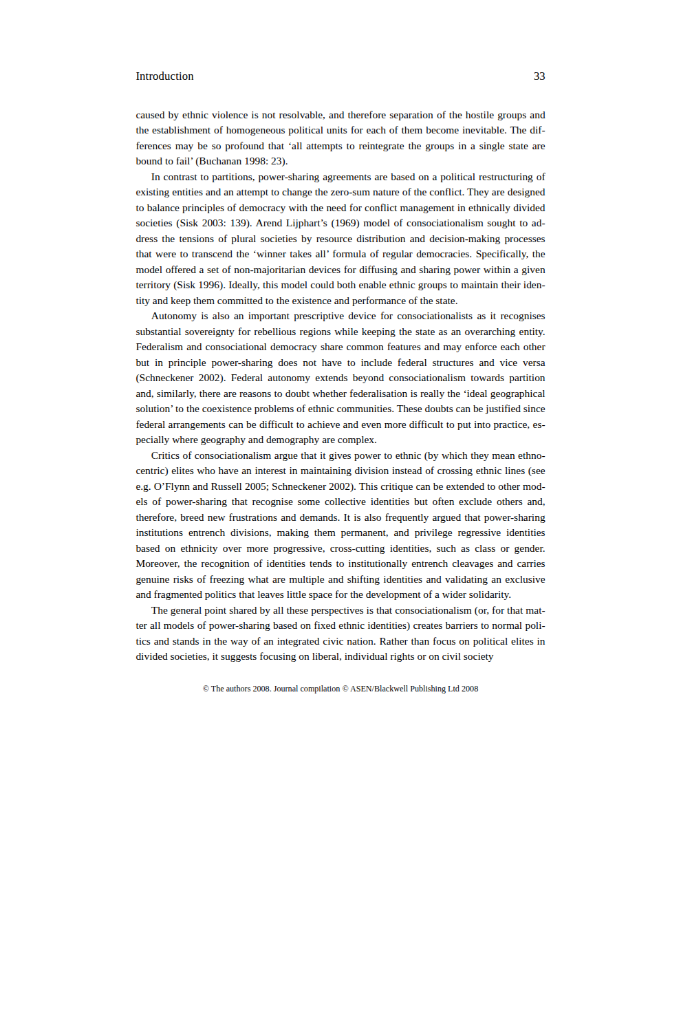Introduction 33
caused by ethnic violence is not resolvable, and therefore separation of the hostile groups and the establishment of homogeneous political units for each of them become inevitable. The differences may be so profound that ‘all attempts to reintegrate the groups in a single state are bound to fail’ (Buchanan 1998: 23).
In contrast to partitions, power-sharing agreements are based on a political restructuring of existing entities and an attempt to change the zero-sum nature of the conflict. They are designed to balance principles of democracy with the need for conflict management in ethnically divided societies (Sisk 2003: 139). Arend Lijphart’s (1969) model of consociationalism sought to address the tensions of plural societies by resource distribution and decision-making processes that were to transcend the ‘winner takes all’ formula of regular democracies. Specifically, the model offered a set of non-majoritarian devices for diffusing and sharing power within a given territory (Sisk 1996). Ideally, this model could both enable ethnic groups to maintain their identity and keep them committed to the existence and performance of the state.
Autonomy is also an important prescriptive device for consociationalists as it recognises substantial sovereignty for rebellious regions while keeping the state as an overarching entity. Federalism and consociational democracy share common features and may enforce each other but in principle power-sharing does not have to include federal structures and vice versa (Schneckener 2002). Federal autonomy extends beyond consociationalism towards partition and, similarly, there are reasons to doubt whether federalisation is really the ‘ideal geographical solution’ to the coexistence problems of ethnic communities. These doubts can be justified since federal arrangements can be difficult to achieve and even more difficult to put into practice, especially where geography and demography are complex.
Critics of consociationalism argue that it gives power to ethnic (by which they mean ethnocentric) elites who have an interest in maintaining division instead of crossing ethnic lines (see e.g. O’Flynn and Russell 2005; Schneckener 2002). This critique can be extended to other models of power-sharing that recognise some collective identities but often exclude others and, therefore, breed new frustrations and demands. It is also frequently argued that power-sharing institutions entrench divisions, making them permanent, and privilege regressive identities based on ethnicity over more progressive, cross-cutting identities, such as class or gender. Moreover, the recognition of identities tends to institutionally entrench cleavages and carries genuine risks of freezing what are multiple and shifting identities and validating an exclusive and fragmented politics that leaves little space for the development of a wider solidarity.
The general point shared by all these perspectives is that consociationalism (or, for that matter all models of power-sharing based on fixed ethnic identities) creates barriers to normal politics and stands in the way of an integrated civic nation. Rather than focus on political elites in divided societies, it suggests focusing on liberal, individual rights or on civil society
© The authors 2008. Journal compilation © ASEN/Blackwell Publishing Ltd 2008